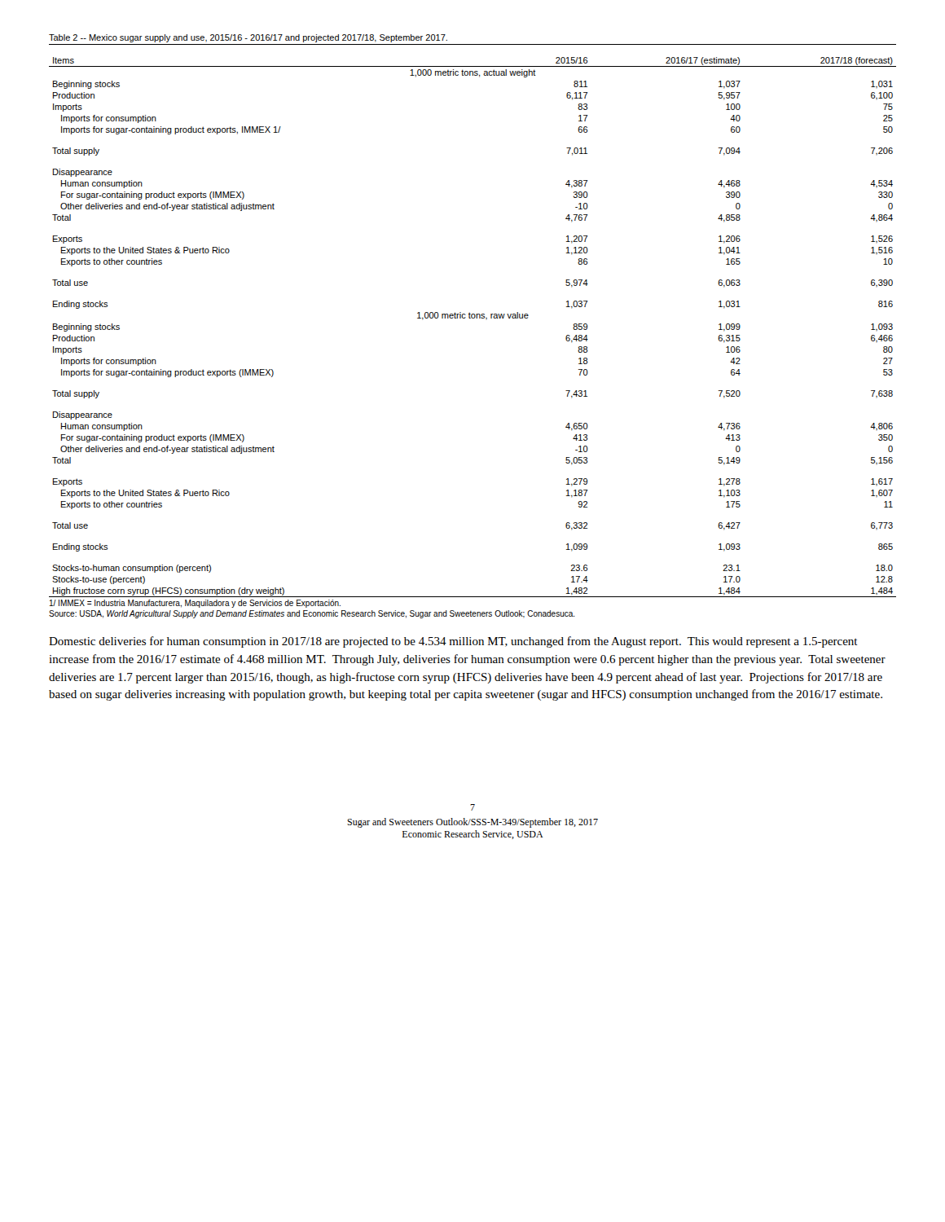Table 2 -- Mexico sugar supply and use, 2015/16 - 2016/17 and projected 2017/18, September 2017.
| Items | 2015/16 | 2016/17 (estimate) | 2017/18 (forecast) |
| 1,000 metric tons, actual weight |
| Beginning stocks | 811 | 1,037 | 1,031 |
| Production | 6,117 | 5,957 | 6,100 |
| Imports | 83 | 100 | 75 |
| Imports for consumption | 17 | 40 | 25 |
| Imports for sugar-containing product exports, IMMEX 1/ | 66 | 60 | 50 |
| Total supply | 7,011 | 7,094 | 7,206 |
| Disappearance | | | |
| Human consumption | 4,387 | 4,468 | 4,534 |
| For sugar-containing product exports (IMMEX) | 390 | 390 | 330 |
| Other deliveries and end-of-year statistical adjustment | -10 | 0 | 0 |
| Total | 4,767 | 4,858 | 4,864 |
| Exports | 1,207 | 1,206 | 1,526 |
| Exports to the United States & Puerto Rico | 1,120 | 1,041 | 1,516 |
| Exports to other countries | 86 | 165 | 10 |
| Total use | 5,974 | 6,063 | 6,390 |
| Ending stocks | 1,037 | 1,031 | 816 |
| 1,000 metric tons, raw value |
| Beginning stocks | 859 | 1,099 | 1,093 |
| Production | 6,484 | 6,315 | 6,466 |
| Imports | 88 | 106 | 80 |
| Imports for consumption | 18 | 42 | 27 |
| Imports for sugar-containing product exports (IMMEX) | 70 | 64 | 53 |
| Total supply | 7,431 | 7,520 | 7,638 |
| Disappearance | | | |
| Human consumption | 4,650 | 4,736 | 4,806 |
| For sugar-containing product exports (IMMEX) | 413 | 413 | 350 |
| Other deliveries and end-of-year statistical adjustment | -10 | 0 | 0 |
| Total | 5,053 | 5,149 | 5,156 |
| Exports | 1,279 | 1,278 | 1,617 |
| Exports to the United States & Puerto Rico | 1,187 | 1,103 | 1,607 |
| Exports to other countries | 92 | 175 | 11 |
| Total use | 6,332 | 6,427 | 6,773 |
| Ending stocks | 1,099 | 1,093 | 865 |
| Stocks-to-human consumption (percent) | 23.6 | 23.1 | 18.0 |
| Stocks-to-use (percent) | 17.4 | 17.0 | 12.8 |
| High fructose corn syrup (HFCS) consumption (dry weight) | 1,482 | 1,484 | 1,484 |
1/ IMMEX = Industria Manufacturera, Maquiladora y de Servicios de Exportación.
Source: USDA, World Agricultural Supply and Demand Estimates and Economic Research Service, Sugar and Sweeteners Outlook; Conadesuca.
Domestic deliveries for human consumption in 2017/18 are projected to be 4.534 million MT, unchanged from the August report. This would represent a 1.5-percent increase from the 2016/17 estimate of 4.468 million MT. Through July, deliveries for human consumption were 0.6 percent higher than the previous year. Total sweetener deliveries are 1.7 percent larger than 2015/16, though, as high-fructose corn syrup (HFCS) deliveries have been 4.9 percent ahead of last year. Projections for 2017/18 are based on sugar deliveries increasing with population growth, but keeping total per capita sweetener (sugar and HFCS) consumption unchanged from the 2016/17 estimate.
7
Sugar and Sweeteners Outlook/SSS-M-349/September 18, 2017
Economic Research Service, USDA